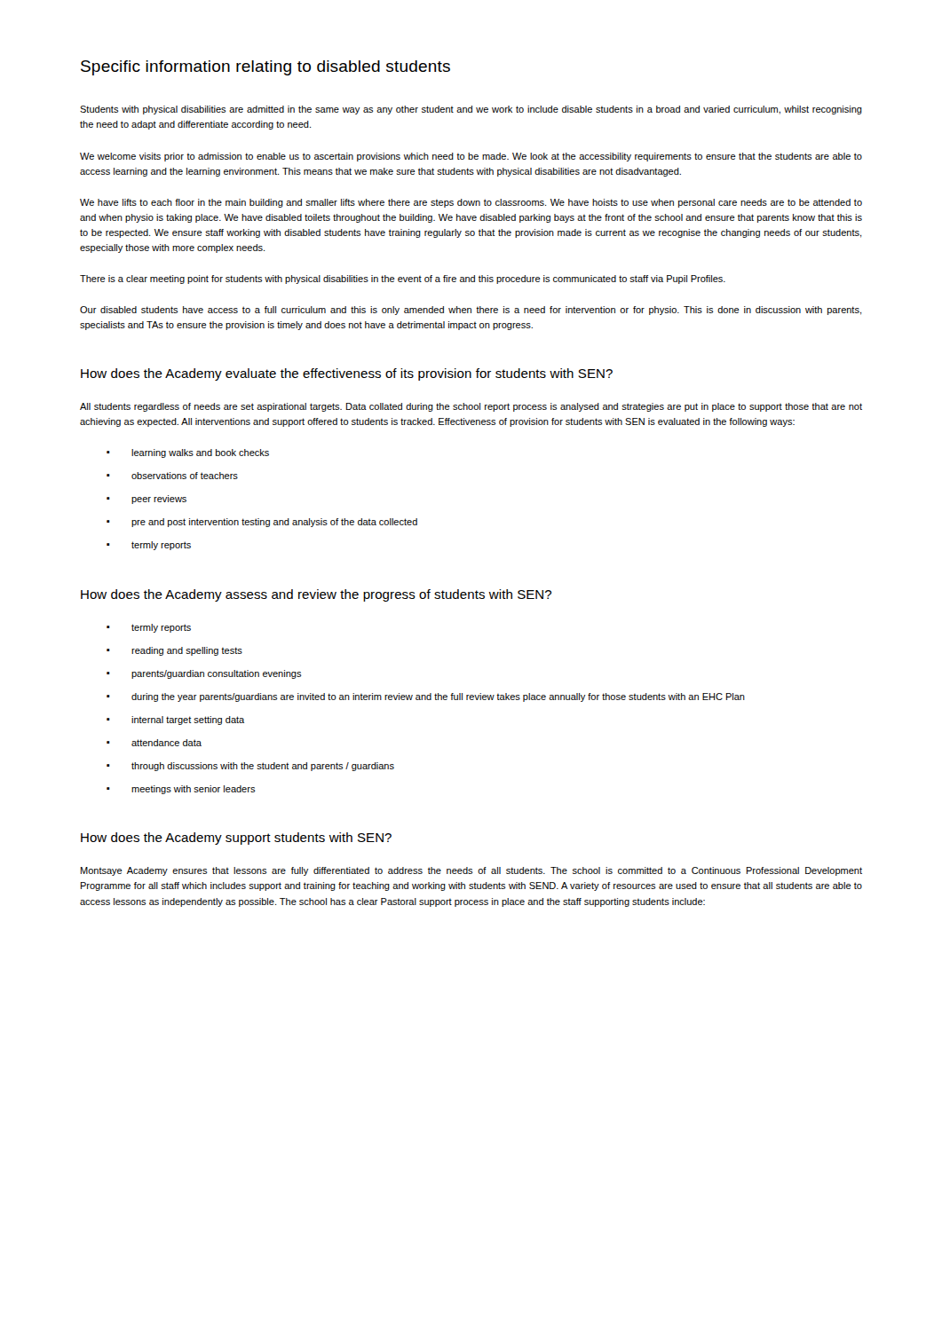Specific information relating to disabled students
Students with physical disabilities are admitted in the same way as any other student and we work to include disable students in a broad and varied curriculum, whilst recognising the need to adapt and differentiate according to need.
We welcome visits prior to admission to enable us to ascertain provisions which need to be made. We look at the accessibility requirements to ensure that the students are able to access learning and the learning environment. This means that we make sure that students with physical disabilities are not disadvantaged.
We have lifts to each floor in the main building and smaller lifts where there are steps down to classrooms. We have hoists to use when personal care needs are to be attended to and when physio is taking place. We have disabled toilets throughout the building. We have disabled parking bays at the front of the school and ensure that parents know that this is to be respected. We ensure staff working with disabled students have training regularly so that the provision made is current as we recognise the changing needs of our students, especially those with more complex needs.
There is a clear meeting point for students with physical disabilities in the event of a fire and this procedure is communicated to staff via Pupil Profiles.
Our disabled students have access to a full curriculum and this is only amended when there is a need for intervention or for physio. This is done in discussion with parents, specialists and TAs to ensure the provision is timely and does not have a detrimental impact on progress.
How does the Academy evaluate the effectiveness of its provision for students with SEN?
All students regardless of needs are set aspirational targets. Data collated during the school report process is analysed and strategies are put in place to support those that are not achieving as expected. All interventions and support offered to students is tracked. Effectiveness of provision for students with SEN is evaluated in the following ways:
learning walks and book checks
observations of teachers
peer reviews
pre and post intervention testing and analysis of the data collected
termly reports
How does the Academy assess and review the progress of students with SEN?
termly reports
reading and spelling tests
parents/guardian consultation evenings
during the year parents/guardians are invited to an interim review and the full review takes place annually for those students with an EHC Plan
internal target setting data
attendance data
through discussions with the student and parents / guardians
meetings with senior leaders
How does the Academy support students with SEN?
Montsaye Academy ensures that lessons are fully differentiated to address the needs of all students. The school is committed to a Continuous Professional Development Programme for all staff which includes support and training for teaching and working with students with SEND. A variety of resources are used to ensure that all students are able to access lessons as independently as possible. The school has a clear Pastoral support process in place and the staff supporting students include: